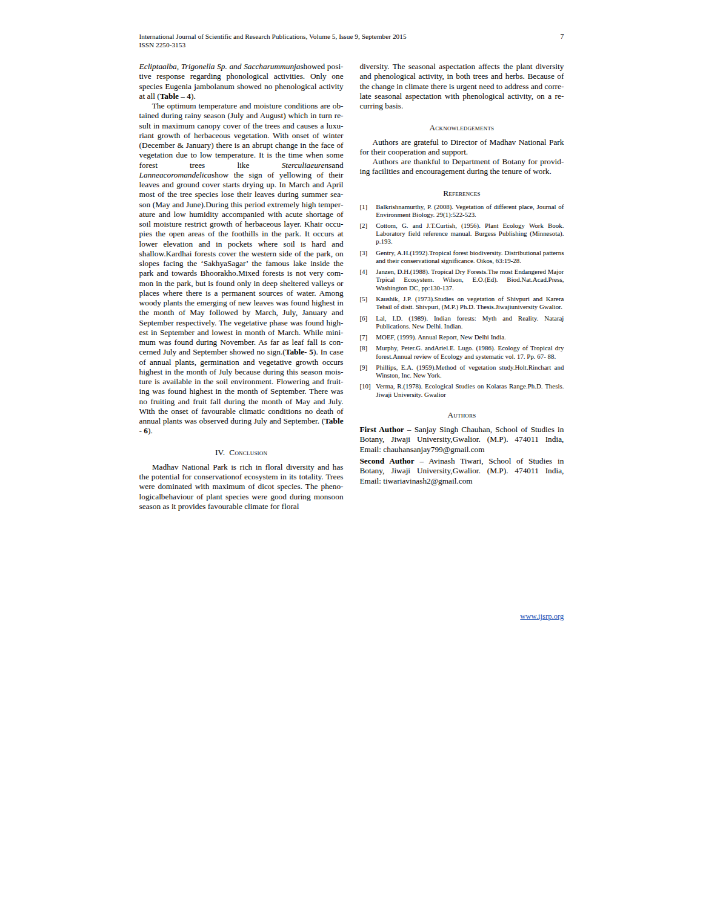International Journal of Scientific and Research Publications, Volume 5, Issue 9, September 2015
ISSN 2250-3153 7
Ecliptaalba, Trigonella Sp. and Saccharummunjashowed positive response regarding phonological activities. Only one species Eugenia jambolanum showed no phenological activity at all (Table – 4).
The optimum temperature and moisture conditions are obtained during rainy season (July and August) which in turn result in maximum canopy cover of the trees and causes a luxuriant growth of herbaceous vegetation. With onset of winter (December & January) there is an abrupt change in the face of vegetation due to low temperature. It is the time when some forest trees like Sterculiaeurensand Lanneacoromandelicashow the sign of yellowing of their leaves and ground cover starts drying up. In March and April most of the tree species lose their leaves during summer season (May and June).During this period extremely high temperature and low humidity accompanied with acute shortage of soil moisture restrict growth of herbaceous layer. Khair occupies the open areas of the foothills in the park. It occurs at lower elevation and in pockets where soil is hard and shallow.Kardhai forests cover the western side of the park, on slopes facing the ‘SakhyaSagar’ the famous lake inside the park and towards Bhoorakho.Mixed forests is not very common in the park, but is found only in deep sheltered valleys or places where there is a permanent sources of water. Among woody plants the emerging of new leaves was found highest in the month of May followed by March, July, January and September respectively. The vegetative phase was found highest in September and lowest in month of March. While minimum was found during November. As far as leaf fall is concerned July and September showed no sign.(Table- 5). In case of annual plants, germination and vegetative growth occurs highest in the month of July because during this season moisture is available in the soil environment. Flowering and fruiting was found highest in the month of September. There was no fruiting and fruit fall during the month of May and July. With the onset of favourable climatic conditions no death of annual plants was observed during July and September. (Table - 6).
IV. Conclusion
Madhav National Park is rich in floral diversity and has the potential for conservationof ecosystem in its totality. Trees were dominated with maximum of dicot species. The phenologicalbehaviour of plant species were good during monsoon season as it provides favourable climate for floral
diversity. The seasonal aspectation affects the plant diversity and phenological activity, in both trees and herbs. Because of the change in climate there is urgent need to address and correlate seasonal aspectation with phenological activity, on a recurring basis.
Acknowledgements
Authors are grateful to Director of Madhav National Park for their cooperation and support.
Authors are thankful to Department of Botany for providing facilities and encouragement during the tenure of work.
References
Balkrishnamurthy, P. (2008). Vegetation of different place, Journal of Environment Biology. 29(1):522-523.
Cottom, G. and J.T.Curtish, (1956). Plant Ecology Work Book. Laboratory field reference manual. Burgess Publishing (Minnesota). p.193.
Gentry, A.H.(1992).Tropical forest biodiversity. Distributional patterns and their conservational significance. Oikos, 63:19-28.
Janzen, D.H.(1988). Tropical Dry Forests.The most Endangered Major Trpical Ecosystem. Wilson, E.O.(Ed). Biod.Nat.Acad.Press, Washington DC, pp:130-137.
Kaushik, J.P. (1973).Studies on vegetation of Shivpuri and Karera Tehsil of distt. Shivpuri, (M.P.) Ph.D. Thesis.Jiwajiuniversity Gwalior.
Lal, I.D. (1989). Indian forests: Myth and Reality. Nataraj Publications. New Delhi. Indian.
MOEF, (1999). Annual Report, New Delhi India.
Murphy, Peter.G. andAriel.E. Lugo. (1986). Ecology of Tropical dry forest.Annual review of Ecology and systematic vol. 17. Pp. 67- 88.
Phillips, E.A. (1959).Method of vegetation study.Holt.Rinchart and Winston, Inc. New York.
Verma, R.(1978). Ecological Studies on Kolaras Range.Ph.D. Thesis. Jiwaji University. Gwalior
Authors
First Author – Sanjay Singh Chauhan, School of Studies in Botany, Jiwaji University,Gwalior. (M.P). 474011 India, Email: chauhansanjay799@gmail.com
Second Author – Avinash Tiwari, School of Studies in Botany, Jiwaji University,Gwalior. (M.P). 474011 India, Email: tiwariavinash2@gmail.com
www.ijsrp.org